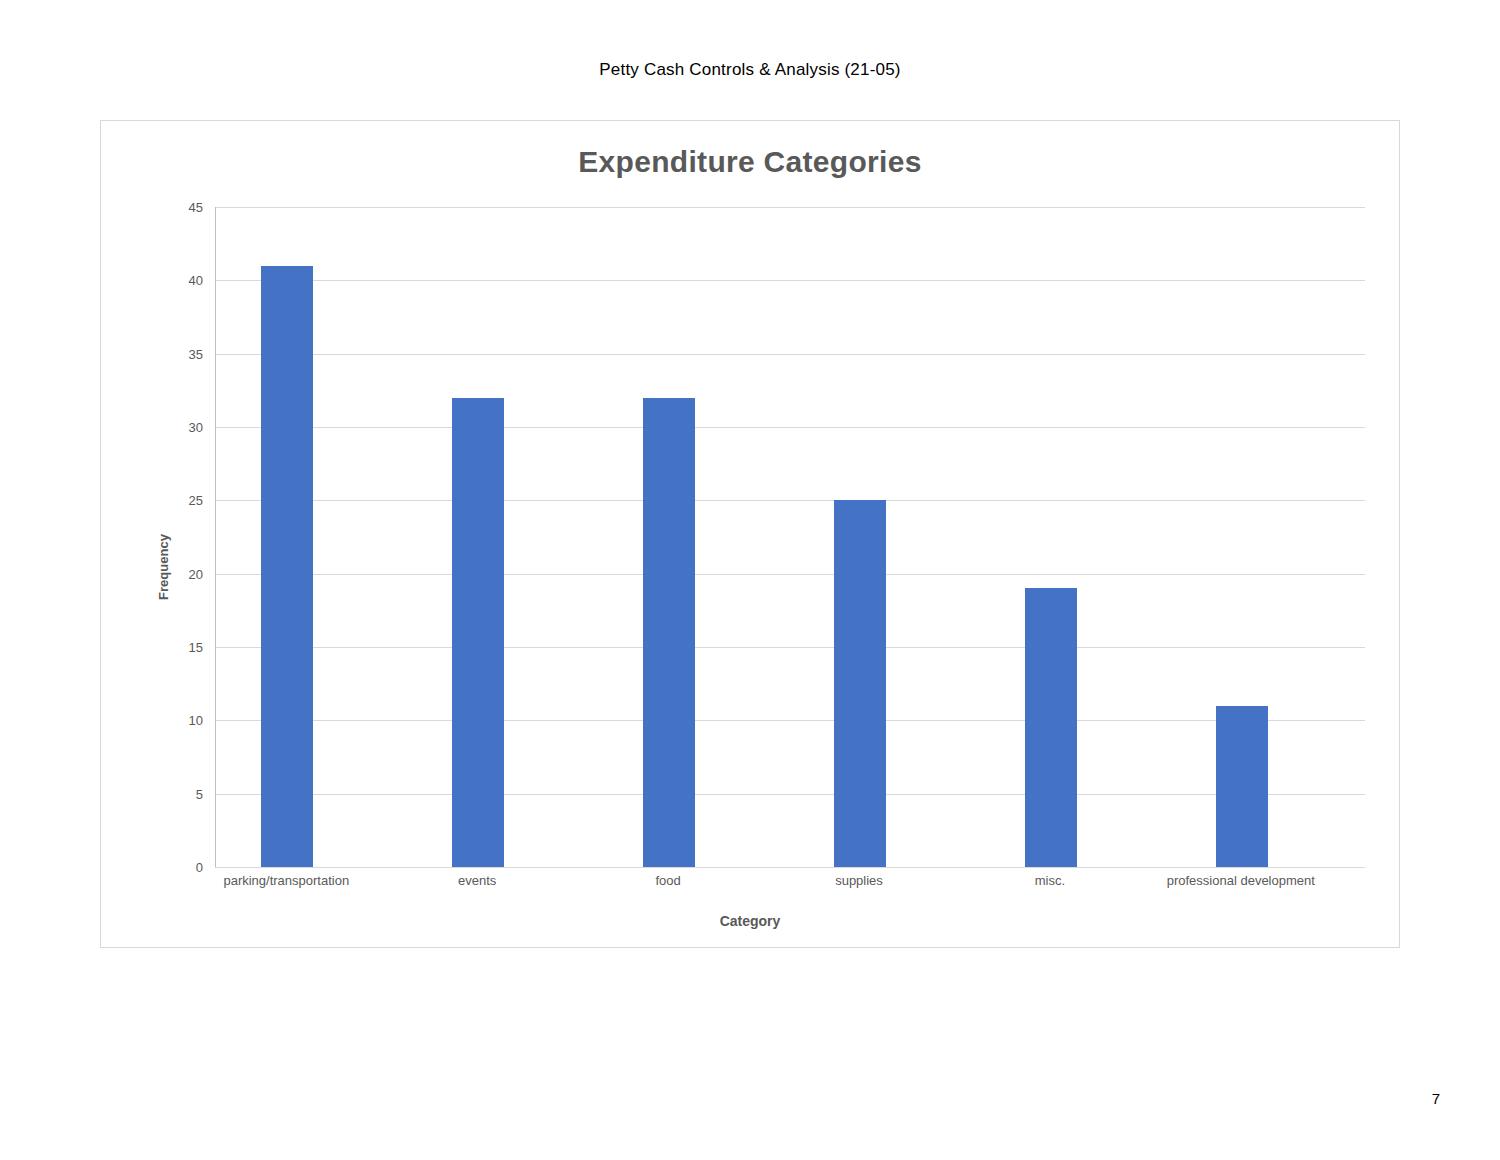Petty Cash Controls & Analysis (21-05)
Expenditure Categories
45
40
35
30
25
20
15
10
5
0
Frequency
parking/transportation
events
food
supplies
misc.
professional development
Category
7